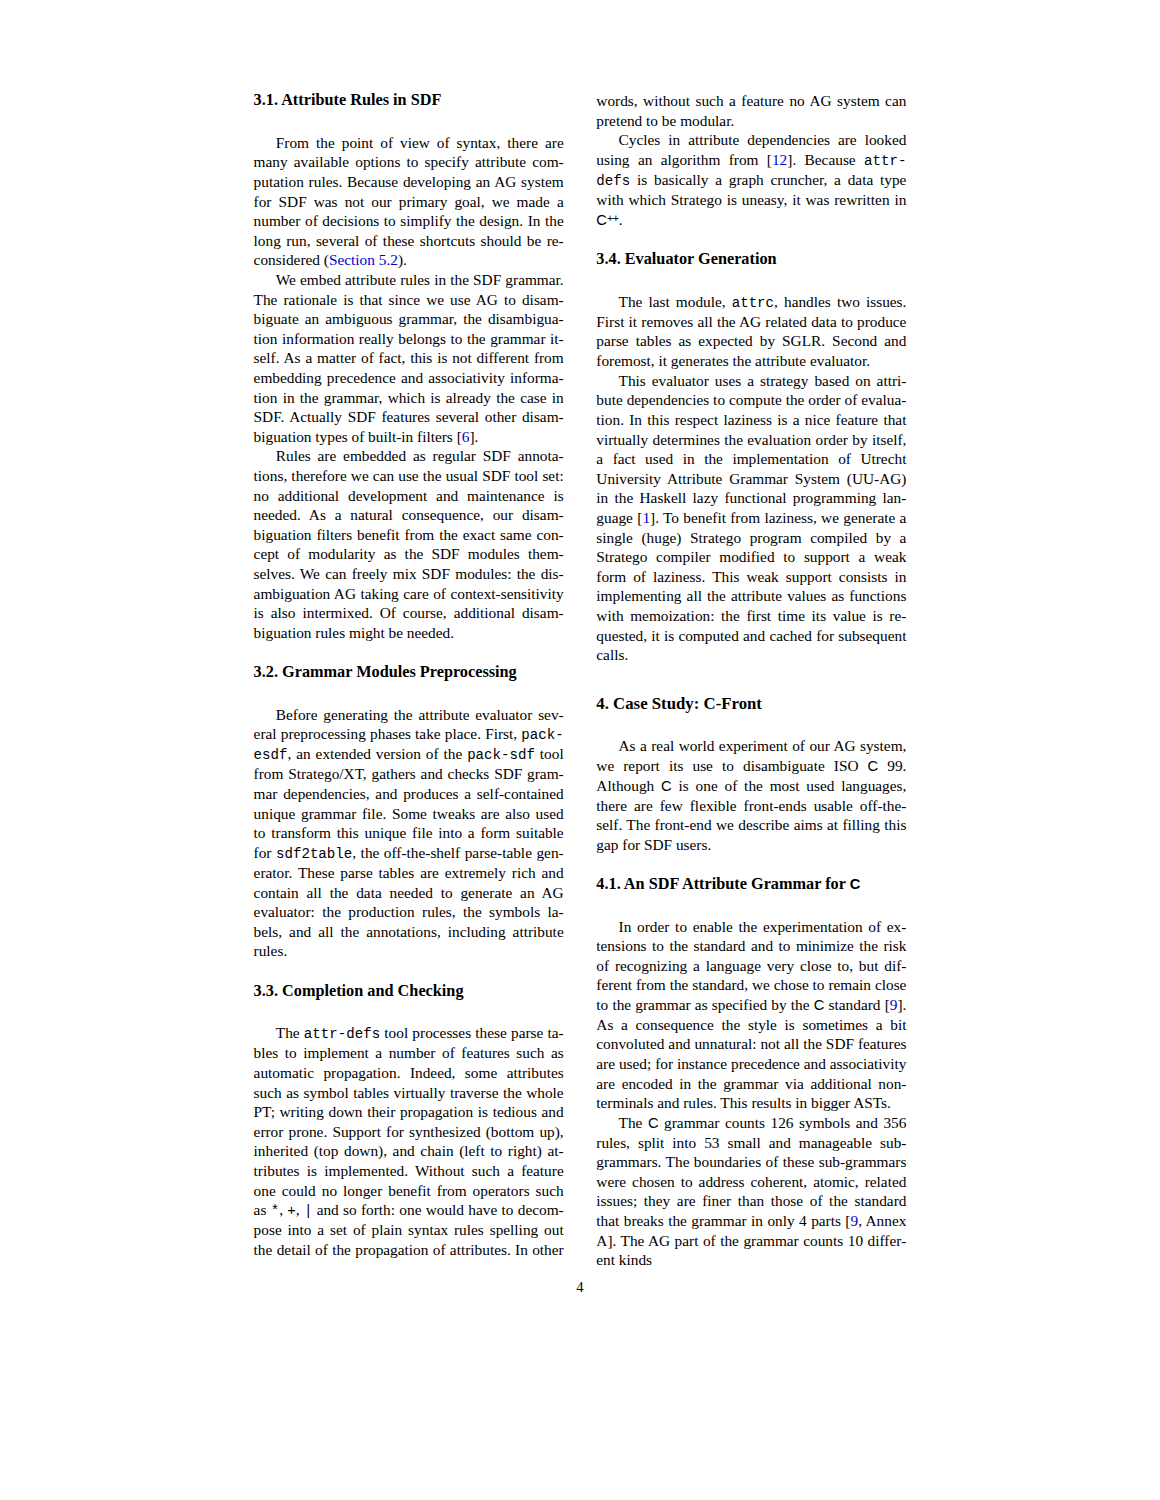3.1. Attribute Rules in SDF
From the point of view of syntax, there are many available options to specify attribute computation rules. Because developing an AG system for SDF was not our primary goal, we made a number of decisions to simplify the design. In the long run, several of these shortcuts should be reconsidered (Section 5.2).
We embed attribute rules in the SDF grammar. The rationale is that since we use AG to disambiguate an ambiguous grammar, the disambiguation information really belongs to the grammar itself. As a matter of fact, this is not different from embedding precedence and associativity information in the grammar, which is already the case in SDF. Actually SDF features several other disambiguation types of built-in filters [6].
Rules are embedded as regular SDF annotations, therefore we can use the usual SDF tool set: no additional development and maintenance is needed. As a natural consequence, our disambiguation filters benefit from the exact same concept of modularity as the SDF modules themselves. We can freely mix SDF modules: the disambiguation AG taking care of context-sensitivity is also intermixed. Of course, additional disambiguation rules might be needed.
3.2. Grammar Modules Preprocessing
Before generating the attribute evaluator several preprocessing phases take place. First, pack-esdf, an extended version of the pack-sdf tool from Stratego/XT, gathers and checks SDF grammar dependencies, and produces a self-contained unique grammar file. Some tweaks are also used to transform this unique file into a form suitable for sdf2table, the off-the-shelf parse-table generator. These parse tables are extremely rich and contain all the data needed to generate an AG evaluator: the production rules, the symbols labels, and all the annotations, including attribute rules.
3.3. Completion and Checking
The attr-defs tool processes these parse tables to implement a number of features such as automatic propagation. Indeed, some attributes such as symbol tables virtually traverse the whole PT; writing down their propagation is tedious and error prone. Support for synthesized (bottom up), inherited (top down), and chain (left to right) attributes is implemented. Without such a feature one could no longer benefit from operators such as *, +, | and so forth: one would have to decompose into a set of plain syntax rules spelling out the detail of the propagation of attributes. In other words, without such a feature no AG system can pretend to be modular.
Cycles in attribute dependencies are looked using an algorithm from [12]. Because attr-defs is basically a graph cruncher, a data type with which Stratego is uneasy, it was rewritten in C++.
3.4. Evaluator Generation
The last module, attrc, handles two issues. First it removes all the AG related data to produce parse tables as expected by SGLR. Second and foremost, it generates the attribute evaluator.
This evaluator uses a strategy based on attribute dependencies to compute the order of evaluation. In this respect laziness is a nice feature that virtually determines the evaluation order by itself, a fact used in the implementation of Utrecht University Attribute Grammar System (UU-AG) in the Haskell lazy functional programming language [1]. To benefit from laziness, we generate a single (huge) Stratego program compiled by a Stratego compiler modified to support a weak form of laziness. This weak support consists in implementing all the attribute values as functions with memoization: the first time its value is requested, it is computed and cached for subsequent calls.
4. Case Study: C-Front
As a real world experiment of our AG system, we report its use to disambiguate ISO C 99. Although C is one of the most used languages, there are few flexible front-ends usable off-the-self. The front-end we describe aims at filling this gap for SDF users.
4.1. An SDF Attribute Grammar for C
In order to enable the experimentation of extensions to the standard and to minimize the risk of recognizing a language very close to, but different from the standard, we chose to remain close to the grammar as specified by the C standard [9]. As a consequence the style is sometimes a bit convoluted and unnatural: not all the SDF features are used; for instance precedence and associativity are encoded in the grammar via additional non-terminals and rules. This results in bigger ASTs.
The C grammar counts 126 symbols and 356 rules, split into 53 small and manageable sub-grammars. The boundaries of these sub-grammars were chosen to address coherent, atomic, related issues; they are finer than those of the standard that breaks the grammar in only 4 parts [9, Annex A]. The AG part of the grammar counts 10 different kinds
4